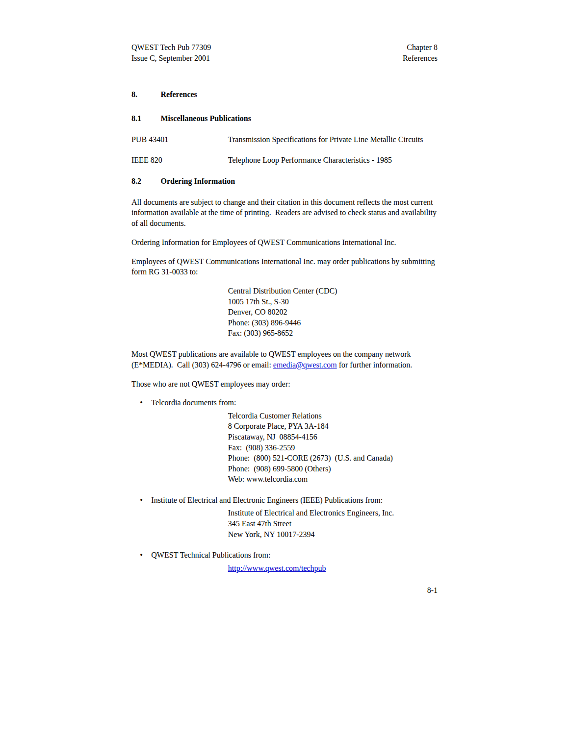QWEST Tech Pub 77309
Chapter 8
Issue C, September 2001
References
8. References
8.1 Miscellaneous Publications
PUB 43401
Transmission Specifications for Private Line Metallic Circuits
IEEE 820
Telephone Loop Performance Characteristics - 1985
8.2 Ordering Information
All documents are subject to change and their citation in this document reflects the most current information available at the time of printing. Readers are advised to check status and availability of all documents.
Ordering Information for Employees of QWEST Communications International Inc.
Employees of QWEST Communications International Inc. may order publications by submitting form RG 31-0033 to:
Central Distribution Center (CDC)
1005 17th St., S-30
Denver, CO 80202
Phone: (303) 896-9446
Fax: (303) 965-8652
Most QWEST publications are available to QWEST employees on the company network (E*MEDIA). Call (303) 624-4796 or email: emedia@qwest.com for further information.
Those who are not QWEST employees may order:
Telcordia documents from:
Telcordia Customer Relations
8 Corporate Place, PYA 3A-184
Piscataway, NJ 08854-4156
Fax: (908) 336-2559
Phone: (800) 521-CORE (2673) (U.S. and Canada)
Phone: (908) 699-5800 (Others)
Web: www.telcordia.com
Institute of Electrical and Electronic Engineers (IEEE) Publications from:
Institute of Electrical and Electronics Engineers, Inc.
345 East 47th Street
New York, NY 10017-2394
QWEST Technical Publications from:
http://www.qwest.com/techpub
8-1